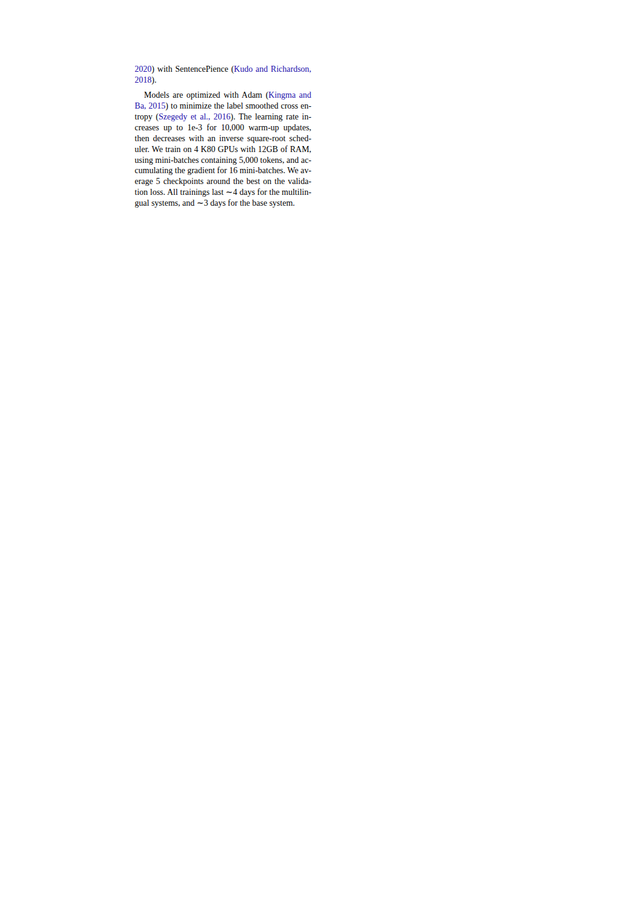2020) with SentencePience (Kudo and Richardson, 2018).
Models are optimized with Adam (Kingma and Ba, 2015) to minimize the label smoothed cross entropy (Szegedy et al., 2016). The learning rate increases up to 1e-3 for 10,000 warm-up updates, then decreases with an inverse square-root scheduler. We train on 4 K80 GPUs with 12GB of RAM, using mini-batches containing 5,000 tokens, and accumulating the gradient for 16 mini-batches. We average 5 checkpoints around the best on the validation loss. All trainings last ∼4 days for the multilingual systems, and ∼3 days for the base system.